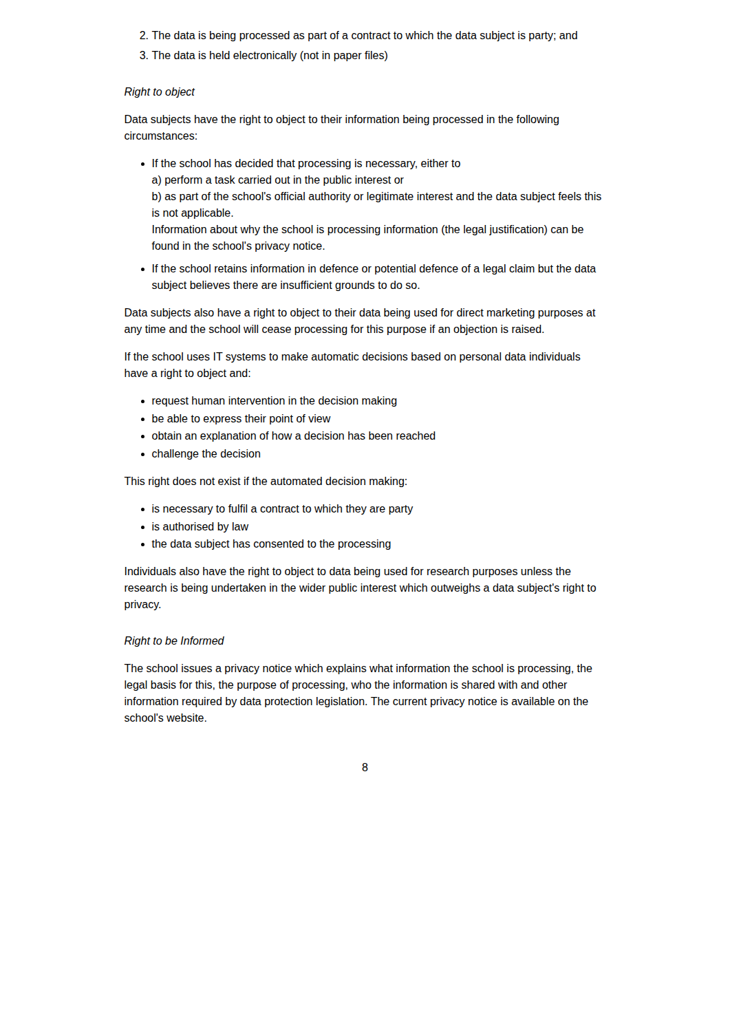The data is being processed as part of a contract to which the data subject is party; and
The data is held electronically (not in paper files)
Right to object
Data subjects have the right to object to their information being processed in the following circumstances:
If the school has decided that processing is necessary, either to
a) perform a task carried out in the public interest or
b) as part of the school's official authority or legitimate interest and the data subject feels this is not applicable.
Information about why the school is processing information (the legal justification) can be found in the school's privacy notice.
If the school retains information in defence or potential defence of a legal claim but the data subject believes there are insufficient grounds to do so.
Data subjects also have a right to object to their data being used for direct marketing purposes at any time and the school will cease processing for this purpose if an objection is raised.
If the school uses IT systems to make automatic decisions based on personal data individuals have a right to object and:
request human intervention in the decision making
be able to express their point of view
obtain an explanation of how a decision has been reached
challenge the decision
This right does not exist if the automated decision making:
is necessary to fulfil a contract to which they are party
is authorised by law
the data subject has consented to the processing
Individuals also have the right to object to data being used for research purposes unless the research is being undertaken in the wider public interest which outweighs a data subject's right to privacy.
Right to be Informed
The school issues a privacy notice which explains what information the school is processing, the legal basis for this, the purpose of processing, who the information is shared with and other information required by data protection legislation. The current privacy notice is available on the school's website.
8